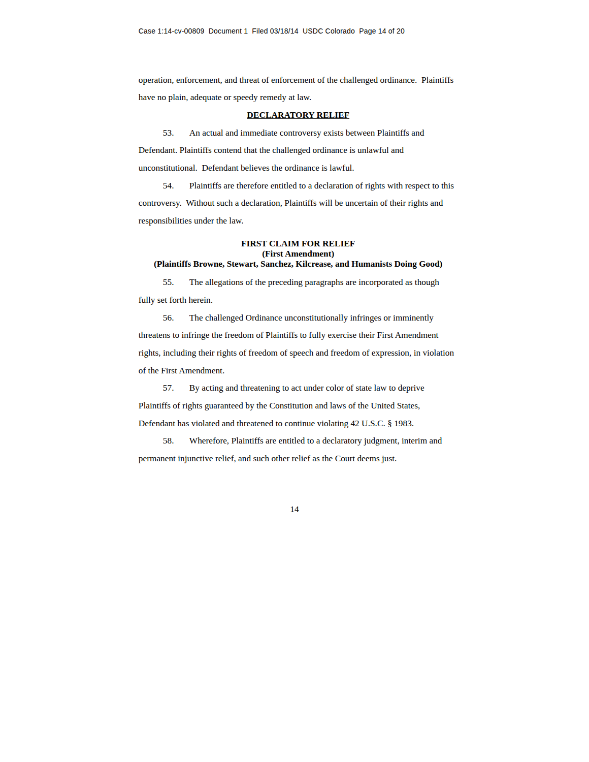Case 1:14-cv-00809 Document 1 Filed 03/18/14 USDC Colorado Page 14 of 20
operation, enforcement, and threat of enforcement of the challenged ordinance. Plaintiffs have no plain, adequate or speedy remedy at law.
DECLARATORY RELIEF
53. An actual and immediate controversy exists between Plaintiffs and Defendant. Plaintiffs contend that the challenged ordinance is unlawful and unconstitutional. Defendant believes the ordinance is lawful.
54. Plaintiffs are therefore entitled to a declaration of rights with respect to this controversy. Without such a declaration, Plaintiffs will be uncertain of their rights and responsibilities under the law.
FIRST CLAIM FOR RELIEF (First Amendment) (Plaintiffs Browne, Stewart, Sanchez, Kilcrease, and Humanists Doing Good)
55. The allegations of the preceding paragraphs are incorporated as though fully set forth herein.
56. The challenged Ordinance unconstitutionally infringes or imminently threatens to infringe the freedom of Plaintiffs to fully exercise their First Amendment rights, including their rights of freedom of speech and freedom of expression, in violation of the First Amendment.
57. By acting and threatening to act under color of state law to deprive Plaintiffs of rights guaranteed by the Constitution and laws of the United States, Defendant has violated and threatened to continue violating 42 U.S.C. § 1983.
58. Wherefore, Plaintiffs are entitled to a declaratory judgment, interim and permanent injunctive relief, and such other relief as the Court deems just.
14